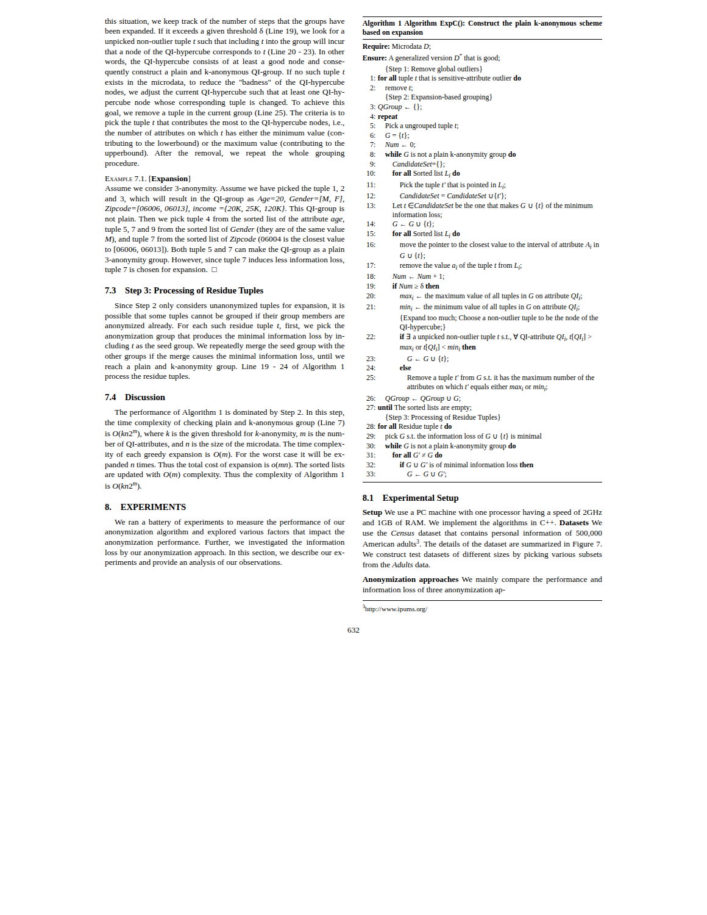this situation, we keep track of the number of steps that the groups have been expanded. If it exceeds a given threshold δ (Line 19), we look for a unpicked non-outlier tuple t such that including t into the group will incur that a node of the QI-hypercube corresponds to t (Line 20 - 23). In other words, the QI-hypercube consists of at least a good node and consequently construct a plain and k-anonymous QI-group. If no such tuple t exists in the microdata, to reduce the "badness" of the QI-hypercube nodes, we adjust the current QI-hypercube such that at least one QI-hypercube node whose corresponding tuple is changed. To achieve this goal, we remove a tuple in the current group (Line 25). The criteria is to pick the tuple t that contributes the most to the QI-hypercube nodes, i.e., the number of attributes on which t has either the minimum value (contributing to the lowerbound) or the maximum value (contributing to the upperbound). After the removal, we repeat the whole grouping procedure.
Example 7.1. [Expansion]
Assume we consider 3-anonymity. Assume we have picked the tuple 1, 2 and 3, which will result in the QI-group as Age=20, Gender=[M, F], Zipcode=[06006, 06013], income ={20K, 25K, 120K}. This QI-group is not plain. Then we pick tuple 4 from the sorted list of the attribute age, tuple 5, 7 and 9 from the sorted list of Gender (they are of the same value M), and tuple 7 from the sorted list of Zipcode (06004 is the closest value to [06006, 06013]). Both tuple 5 and 7 can make the QI-group as a plain 3-anonymity group. However, since tuple 7 induces less information loss, tuple 7 is chosen for expansion. □
7.3 Step 3: Processing of Residue Tuples
Since Step 2 only considers unanonymized tuples for expansion, it is possible that some tuples cannot be grouped if their group members are anonymized already. For each such residue tuple t, first, we pick the anonymization group that produces the minimal information loss by including t as the seed group. We repeatedly merge the seed group with the other groups if the merge causes the minimal information loss, until we reach a plain and k-anonymity group. Line 19 - 24 of Algorithm 1 process the residue tuples.
7.4 Discussion
The performance of Algorithm 1 is dominated by Step 2. In this step, the time complexity of checking plain and k-anonymous group (Line 7) is O(kn2m), where k is the given threshold for k-anonymity, m is the number of QI-attributes, and n is the size of the microdata. The time complexity of each greedy expansion is O(m). For the worst case it will be expanded n times. Thus the total cost of expansion is o(mn). The sorted lists are updated with O(m) complexity. Thus the complexity of Algorithm 1 is O(kn2m).
8. EXPERIMENTS
We ran a battery of experiments to measure the performance of our anonymization algorithm and explored various factors that impact the anonymization performance. Further, we investigated the information loss by our anonymization approach. In this section, we describe our experiments and provide an analysis of our observations.
Algorithm 1 Algorithm ExpC(): Construct the plain k-anonymous scheme based on expansion
Require: Microdata D;
Ensure: A generalized version D* that is good;
{Step 1: Remove global outliers}
for all tuple t that is sensitive-attribute outlier do
remove t;
{Step 2: Expansion-based grouping}
QGroup ← {};
repeat
Pick a ungrouped tuple t;
G = {t};
Num ← 0;
while G is not a plain k-anonymity group do
CandidateSet={};
for all Sorted list Li do
Pick the tuple t′ that is pointed in Li;
CandidateSet = CandidateSet ∪{t′};
Let t ∈CandidateSet be the one that makes G ∪ {t} of the minimum information loss;
G ← G ∪ {t};
for all Sorted list Li do
move the pointer to the closest value to the interval of attribute Ai in G ∪ {t};
remove the value ai of the tuple t from Li;
Num ← Num + 1;
if Num ≥ δ then
maxi ← the maximum value of all tuples in G on attribute QIi;
mini ← the minimum value of all tuples in G on attribute QIi; {Expand too much; Choose a non-outlier tuple to be the node of the QI-hypercube;}
if ∃ a unpicked non-outlier tuple t s.t., ∀ QI-attribute QIi, t[QIi] > maxi or t[QIi] < mini then
G ← G ∪ {t};
else
Remove a tuple t′ from G s.t. it has the maximum number of the attributes on which t′ equals either maxi or mini;
QGroup ← QGroup ∪ G;
until The sorted lists are empty;
{Step 3: Processing of Residue Tuples}
for all Residue tuple t do
pick G s.t. the information loss of G ∪ {t} is minimal
while G is not a plain k-anonymity group do
for all G′ ≠ G do
if G ∪ G′ is of minimal information loss then
G ← G ∪ G′;
8.1 Experimental Setup
Setup We use a PC machine with one processor having a speed of 2GHz and 1GB of RAM. We implement the algorithms in C++. Datasets We use the Census dataset that contains personal information of 500,000 American adults3. The details of the dataset are summarized in Figure 7. We construct test datasets of different sizes by picking various subsets from the Adults data.
Anonymization approaches We mainly compare the performance and information loss of three anonymization ap-
3http://www.ipums.org/
632